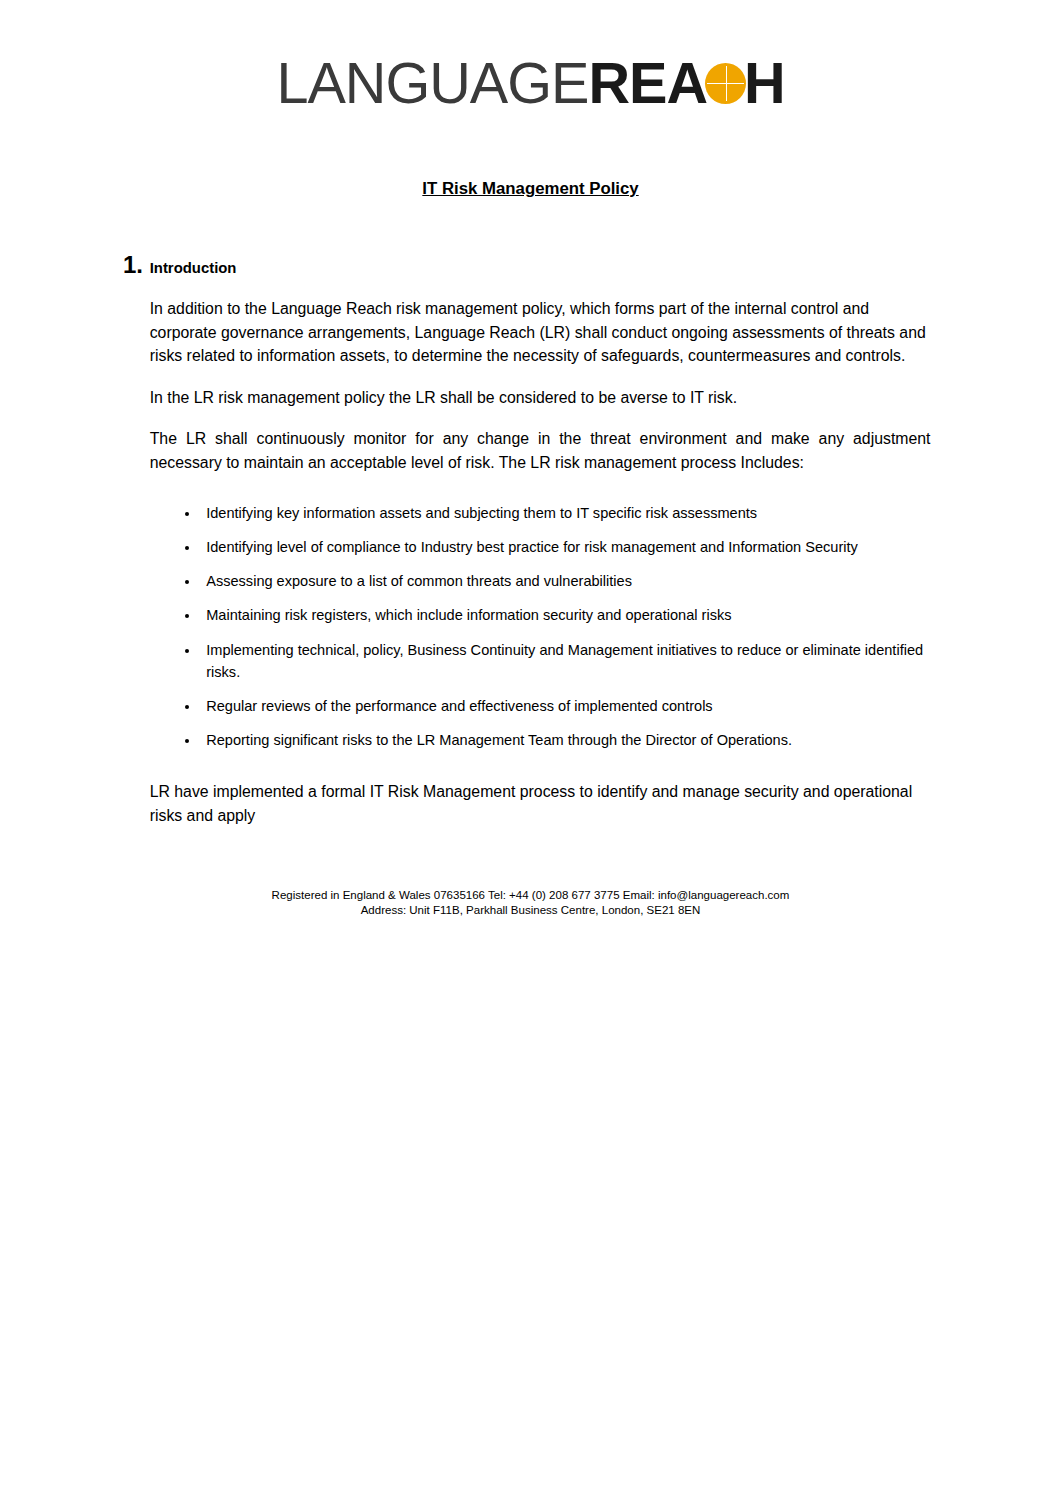LANGUAGE REA H
IT Risk Management Policy
Introduction
In addition to the Language Reach risk management policy, which forms part of the internal control and corporate governance arrangements, Language Reach (LR) shall conduct ongoing assessments of threats and risks related to information assets, to determine the necessity of safeguards, countermeasures and controls.
In the LR risk management policy the LR shall be considered to be averse to IT risk.
The LR shall continuously monitor for any change in the threat environment and make any adjustment necessary to maintain an acceptable level of risk. The LR risk management process Includes:
Identifying key information assets and subjecting them to IT specific risk assessments
Identifying level of compliance to Industry best practice for risk management and Information Security
Assessing exposure to a list of common threats and vulnerabilities
Maintaining risk registers, which include information security and operational risks
Implementing technical, policy, Business Continuity and Management initiatives to reduce or eliminate identified risks.
Regular reviews of the performance and effectiveness of implemented controls
Reporting significant risks to the LR Management Team through the Director of Operations.
LR have implemented a formal IT Risk Management process to identify and manage security and operational risks and apply
Registered in England & Wales 07635166 Tel: +44 (0) 208 677 3775 Email: info@languagereach.com
Address: Unit F11B, Parkhall Business Centre, London, SE21 8EN